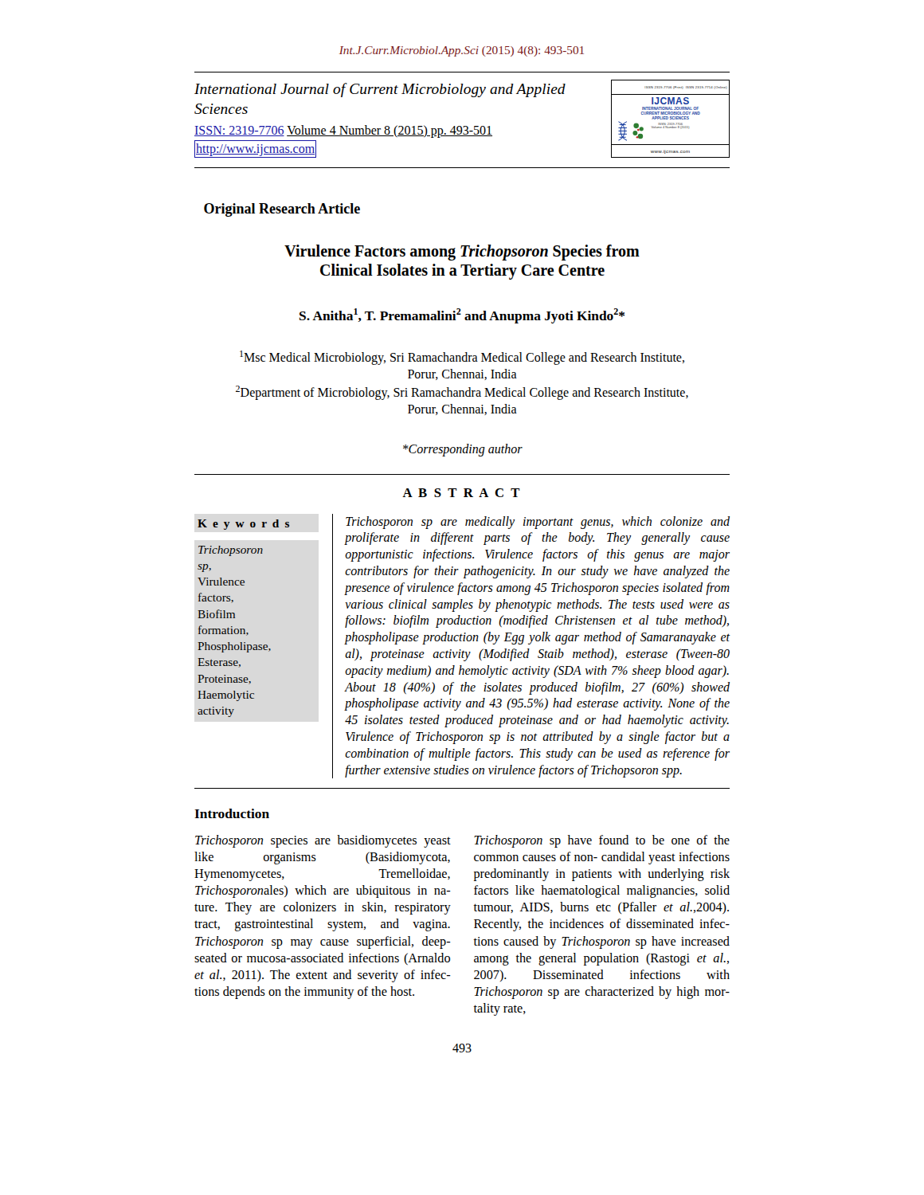Int.J.Curr.Microbiol.App.Sci (2015) 4(8): 493-501
International Journal of Current Microbiology and Applied Sciences
ISSN: 2319-7706 Volume 4 Number 8 (2015) pp. 493-501
http://www.ijcmas.com
ISSN 2319-7706 (Print) ISSN 2319-7714 (Online)
IJCMAS
INTERNATIONAL JOURNAL OF
CURRENT MICROBIOLOGY AND
APPLIED SCIENCES
ISSN: 2319-7706
Volume 4 Number 8 (2015)
www.ijcmas.com
Original Research Article
Virulence Factors among Trichopsoron Species from
Clinical Isolates in a Tertiary Care Centre
S. Anitha1, T. Premamalini2 and Anupma Jyoti Kindo2*
1Msc Medical Microbiology, Sri Ramachandra Medical College and Research Institute,
Porur, Chennai, India
2Department of Microbiology, Sri Ramachandra Medical College and Research Institute,
Porur, Chennai, India
*Corresponding author
A B S T R A C T
K e y w o r d s
Trichopsoron
sp,
Virulence
factors,
Biofilm
formation,
Phospholipase,
Esterase,
Proteinase,
Haemolytic
activity
Trichosporon sp are medically important genus, which colonize and proliferate in different parts of the body. They generally cause opportunistic infections. Virulence factors of this genus are major contributors for their pathogenicity. In our study we have analyzed the presence of virulence factors among 45 Trichosporon species isolated from various clinical samples by phenotypic methods. The tests used were as follows: biofilm production (modified Christensen et al tube method), phospholipase production (by Egg yolk agar method of Samaranayake et al), proteinase activity (Modified Staib method), esterase (Tween-80 opacity medium) and hemolytic activity (SDA with 7% sheep blood agar). About 18 (40%) of the isolates produced biofilm, 27 (60%) showed phospholipase activity and 43 (95.5%) had esterase activity. None of the 45 isolates tested produced proteinase and or had haemolytic activity. Virulence of Trichosporon sp is not attributed by a single factor but a combination of multiple factors. This study can be used as reference for further extensive studies on virulence factors of Trichopsoron spp.
Introduction
Trichosporon species are basidiomycetes yeast like organisms (Basidiomycota, Hymenomycetes, Tremelloidae, Trichosporonales) which are ubiquitous in nature. They are colonizers in skin, respiratory tract, gastrointestinal system, and vagina. Trichosporon sp may cause superficial, deep-seated or mucosa-associated infections (Arnaldo et al., 2011). The extent and severity of infections depends on the immunity of the host.
Trichosporon sp have found to be one of the common causes of non- candidal yeast infections predominantly in patients with underlying risk factors like haematological malignancies, solid tumour, AIDS, burns etc (Pfaller et al.,2004). Recently, the incidences of disseminated infections caused by Trichosporon sp have increased among the general population (Rastogi et al., 2007). Disseminated infections with Trichosporon sp are characterized by high mortality rate,
493